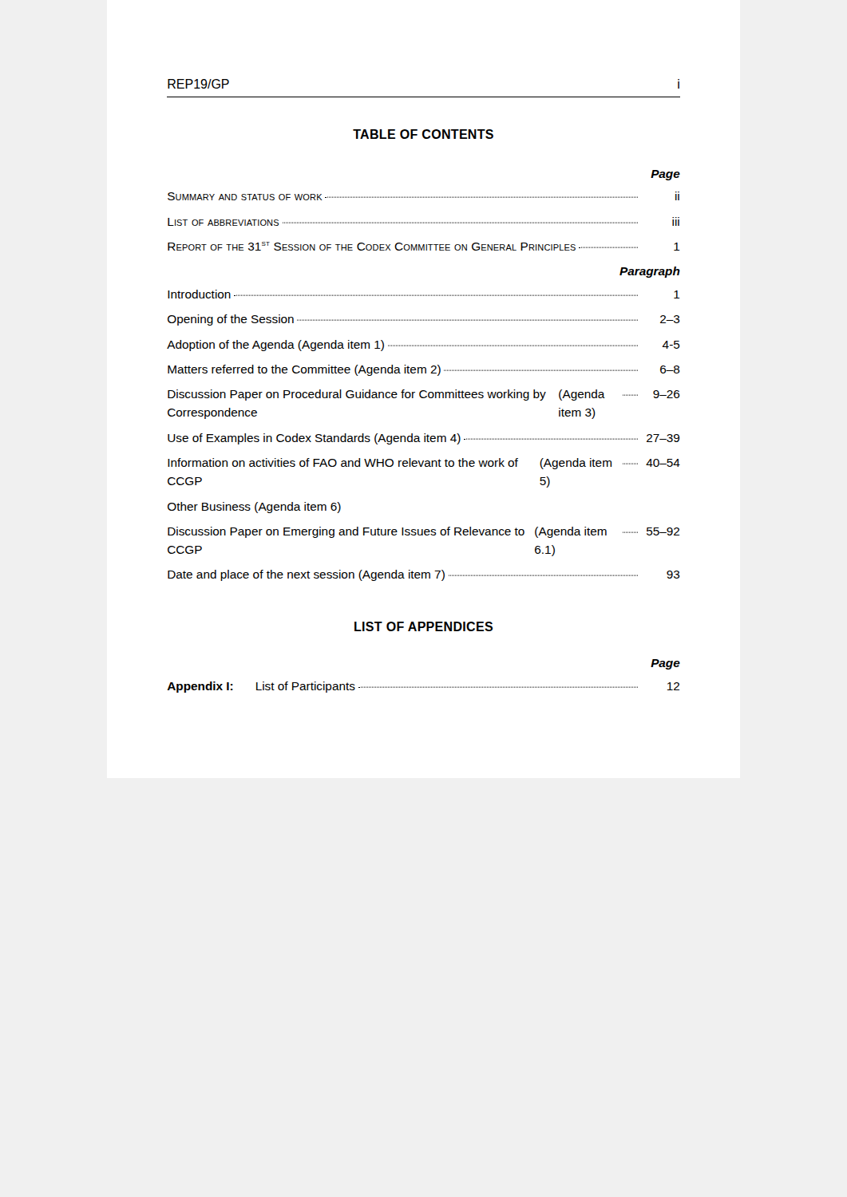REP19/GP i
TABLE OF CONTENTS
Page
Summary and status of work ii
List of abbreviations iii
Report of the 31st Session of the Codex Committee on General Principles 1
Paragraph
Introduction 1
Opening of the Session 2–3
Adoption of the Agenda (Agenda item 1) 4-5
Matters referred to the Committee (Agenda item 2) 6–8
Discussion Paper on Procedural Guidance for Committees working by Correspondence (Agenda item 3) 9–26
Use of Examples in Codex Standards (Agenda item 4) 27–39
Information on activities of FAO and WHO relevant to the work of CCGP (Agenda item 5) 40–54
Other Business (Agenda item 6)
Discussion Paper on Emerging and Future Issues of Relevance to CCGP (Agenda item 6.1) 55–92
Date and place of the next session (Agenda item 7) 93
LIST OF APPENDICES
Page
Appendix I: List of Participants 12